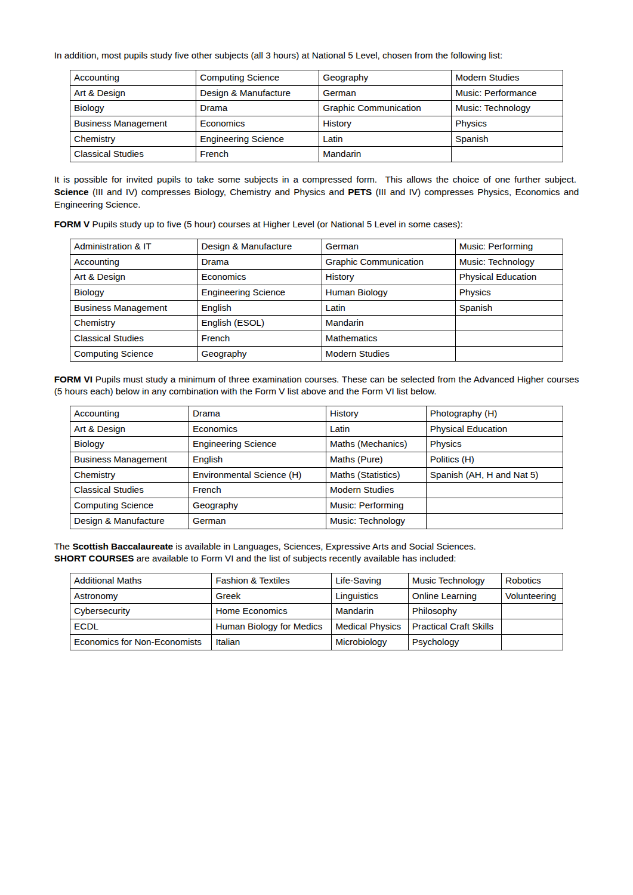In addition, most pupils study five other subjects (all 3 hours) at National 5 Level, chosen from the following list:
| Accounting | Computing Science | Geography | Modern Studies |
| Art & Design | Design & Manufacture | German | Music: Performance |
| Biology | Drama | Graphic Communication | Music: Technology |
| Business Management | Economics | History | Physics |
| Chemistry | Engineering Science | Latin | Spanish |
| Classical Studies | French | Mandarin | |
It is possible for invited pupils to take some subjects in a compressed form. This allows the choice of one further subject. Science (III and IV) compresses Biology, Chemistry and Physics and PETS (III and IV) compresses Physics, Economics and Engineering Science.
FORM V Pupils study up to five (5 hour) courses at Higher Level (or National 5 Level in some cases):
| Administration & IT | Design & Manufacture | German | Music: Performing |
| Accounting | Drama | Graphic Communication | Music: Technology |
| Art & Design | Economics | History | Physical Education |
| Biology | Engineering Science | Human Biology | Physics |
| Business Management | English | Latin | Spanish |
| Chemistry | English (ESOL) | Mandarin | |
| Classical Studies | French | Mathematics | |
| Computing Science | Geography | Modern Studies | |
FORM VI Pupils must study a minimum of three examination courses. These can be selected from the Advanced Higher courses (5 hours each) below in any combination with the Form V list above and the Form VI list below.
| Accounting | Drama | History | Photography (H) |
| Art & Design | Economics | Latin | Physical Education |
| Biology | Engineering Science | Maths (Mechanics) | Physics |
| Business Management | English | Maths (Pure) | Politics (H) |
| Chemistry | Environmental Science (H) | Maths (Statistics) | Spanish (AH, H and Nat 5) |
| Classical Studies | French | Modern Studies | |
| Computing Science | Geography | Music: Performing | |
| Design & Manufacture | German | Music: Technology | |
The Scottish Baccalaureate is available in Languages, Sciences, Expressive Arts and Social Sciences.
SHORT COURSES are available to Form VI and the list of subjects recently available has included:
| Additional Maths | Fashion & Textiles | Life-Saving | Music Technology | Robotics |
| Astronomy | Greek | Linguistics | Online Learning | Volunteering |
| Cybersecurity | Home Economics | Mandarin | Philosophy | |
| ECDL | Human Biology for Medics | Medical Physics | Practical Craft Skills | |
| Economics for Non-Economists | Italian | Microbiology | Psychology | |